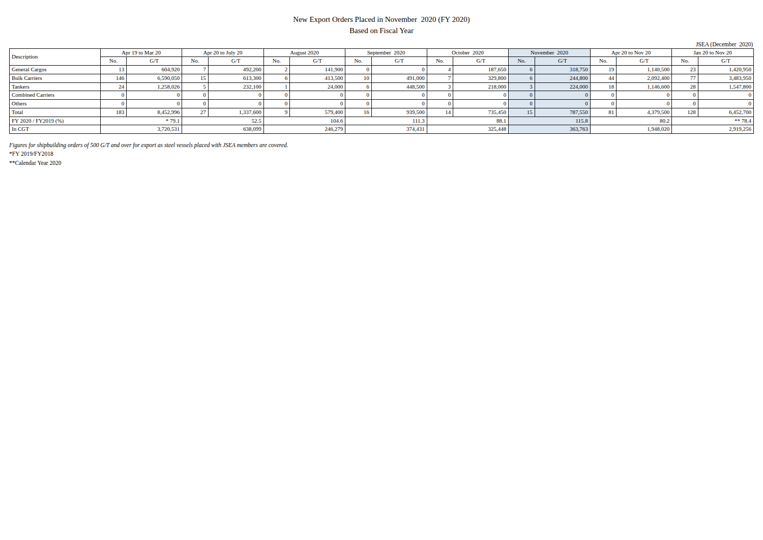New Export Orders Placed in November 2020 (FY 2020)
Based on Fiscal Year
JSEA (December 2020)
| Description | Apr 19 to Mar 20 | Apr 20 to July 20 | August 2020 | September 2020 | October 2020 | November 2020 | Apr 20 to Nov 20 | Jan 20 to Nov 20 |
| --- | --- | --- | --- | --- | --- | --- | --- | --- |
| No. | G/T | No. | G/T | No. | G/T | No. | G/T | No. | G/T | No. | G/T | No. | G/T | No. | G/T |
| General Cargos | 13 | 604,920 | 7 | 492,200 | 2 | 141,900 | 0 | 0 | 4 | 187,650 | 6 | 318,750 | 19 | 1,140,500 | 23 | 1,420,950 |
| Bulk Carriers | 146 | 6,590,050 | 15 | 613,300 | 6 | 413,500 | 10 | 491,000 | 7 | 329,800 | 6 | 244,800 | 44 | 2,092,400 | 77 | 3,483,950 |
| Tankers | 24 | 1,258,026 | 5 | 232,100 | 1 | 24,000 | 6 | 448,500 | 3 | 218,000 | 3 | 224,000 | 18 | 1,146,600 | 28 | 1,547,800 |
| Combined Carriers | 0 | 0 | 0 | 0 | 0 | 0 | 0 | 0 | 0 | 0 | 0 | 0 | 0 | 0 | 0 | 0 |
| Others | 0 | 0 | 0 | 0 | 0 | 0 | 0 | 0 | 0 | 0 | 0 | 0 | 0 | 0 | 0 | 0 |
| Total | 183 | 8,452,996 | 27 | 1,337,600 | 9 | 579,400 | 16 | 939,500 | 14 | 735,450 | 15 | 787,550 | 81 | 4,379,500 | 128 | 6,452,700 |
| FY 2020 / FY2019 (%) | | * 79.1 | | 52.5 | | 104.6 | | 111.3 | | 88.1 | | 115.8 | | 80.2 | | ** 78.4 |
| In CGT | | 3,720,531 | | 638,099 | | 246,279 | | 374,431 | | 325,448 | | 363,763 | | 1,948,020 | | 2,919,256 |
Figures for shipbuilding orders of 500 G/T and over for export as steel vessels placed with JSEA members are covered.
*FY 2019/FY2018
**Calendar Year 2020